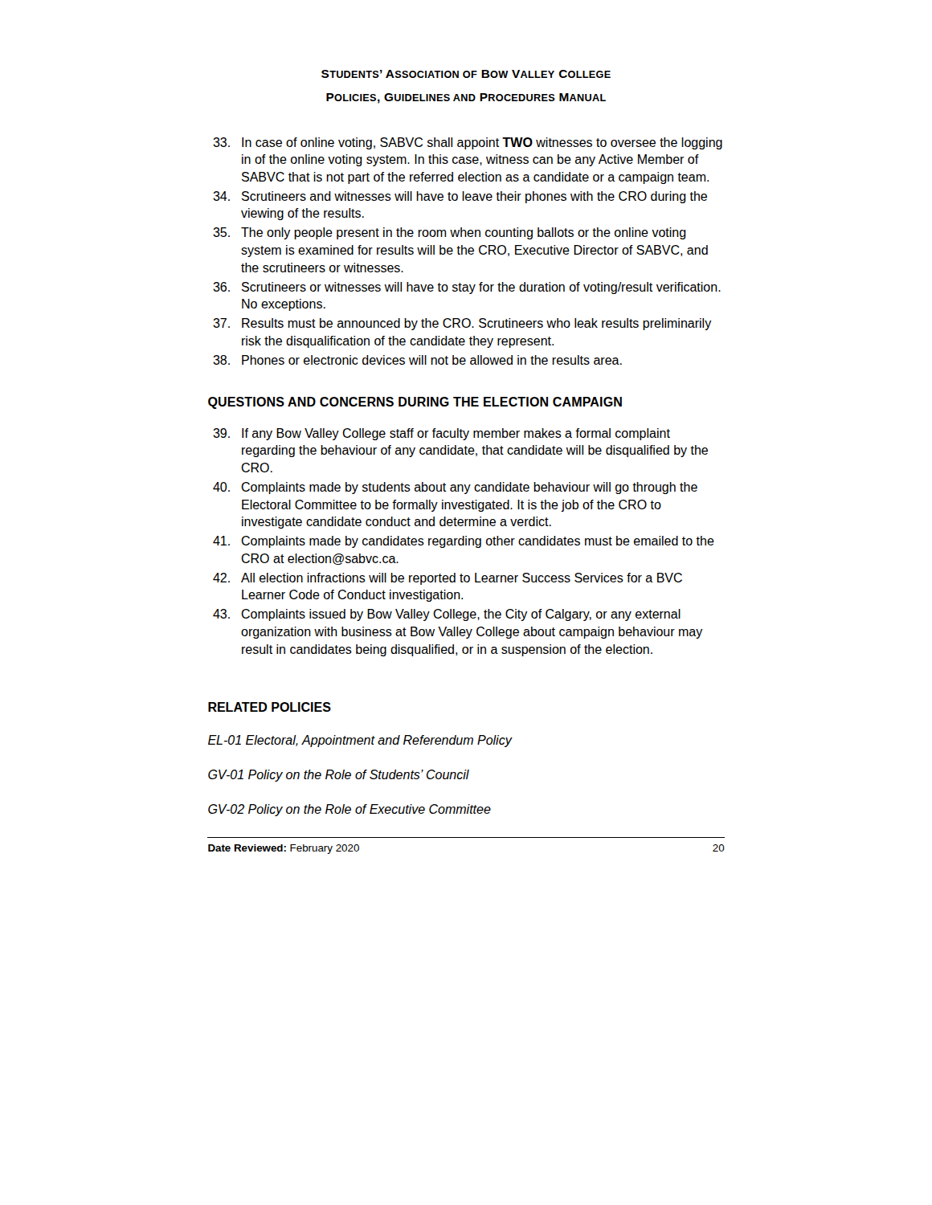STUDENTS’ ASSOCIATION OF BOW VALLEY COLLEGE
POLICIES, GUIDELINES AND PROCEDURES MANUAL
33. In case of online voting, SABVC shall appoint TWO witnesses to oversee the logging in of the online voting system. In this case, witness can be any Active Member of SABVC that is not part of the referred election as a candidate or a campaign team.
34. Scrutineers and witnesses will have to leave their phones with the CRO during the viewing of the results.
35. The only people present in the room when counting ballots or the online voting system is examined for results will be the CRO, Executive Director of SABVC, and the scrutineers or witnesses.
36. Scrutineers or witnesses will have to stay for the duration of voting/result verification. No exceptions.
37. Results must be announced by the CRO. Scrutineers who leak results preliminarily risk the disqualification of the candidate they represent.
38. Phones or electronic devices will not be allowed in the results area.
QUESTIONS AND CONCERNS DURING THE ELECTION CAMPAIGN
39. If any Bow Valley College staff or faculty member makes a formal complaint regarding the behaviour of any candidate, that candidate will be disqualified by the CRO.
40. Complaints made by students about any candidate behaviour will go through the Electoral Committee to be formally investigated. It is the job of the CRO to investigate candidate conduct and determine a verdict.
41. Complaints made by candidates regarding other candidates must be emailed to the CRO at election@sabvc.ca.
42. All election infractions will be reported to Learner Success Services for a BVC Learner Code of Conduct investigation.
43. Complaints issued by Bow Valley College, the City of Calgary, or any external organization with business at Bow Valley College about campaign behaviour may result in candidates being disqualified, or in a suspension of the election.
RELATED POLICIES
EL-01 Electoral, Appointment and Referendum Policy
GV-01 Policy on the Role of Students’ Council
GV-02 Policy on the Role of Executive Committee
Date Reviewed: February 2020
20